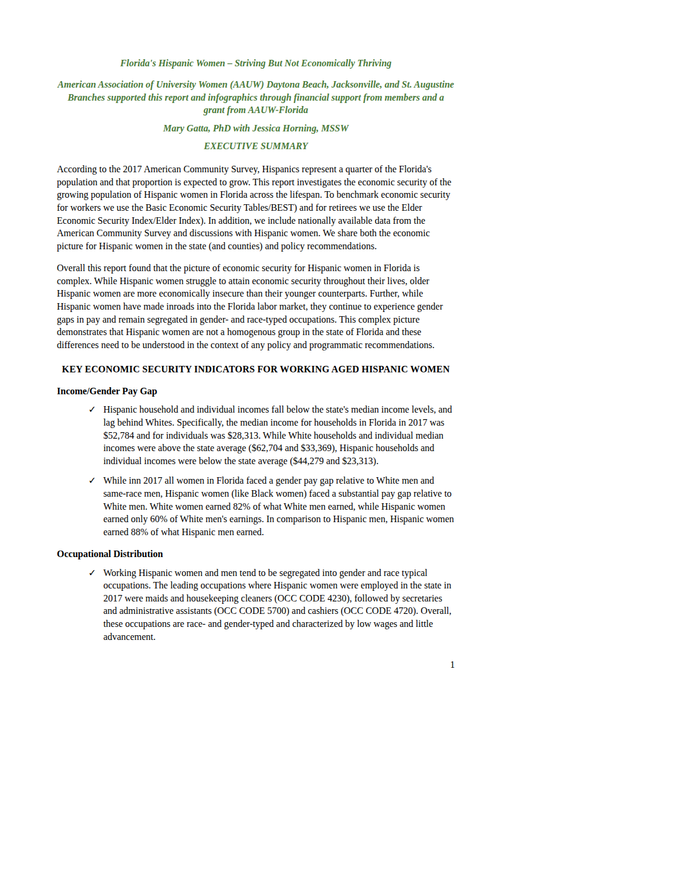Florida's Hispanic Women – Striving But Not Economically Thriving
American Association of University Women (AAUW) Daytona Beach, Jacksonville, and St. Augustine Branches supported this report and infographics through financial support from members and a grant from AAUW-Florida
Mary Gatta, PhD with Jessica Horning, MSSW
EXECUTIVE SUMMARY
According to the 2017 American Community Survey, Hispanics represent a quarter of the Florida's population and that proportion is expected to grow. This report investigates the economic security of the growing population of Hispanic women in Florida across the lifespan. To benchmark economic security for workers we use the Basic Economic Security Tables/BEST) and for retirees we use the Elder Economic Security Index/Elder Index). In addition, we include nationally available data from the American Community Survey and discussions with Hispanic women. We share both the economic picture for Hispanic women in the state (and counties) and policy recommendations.
Overall this report found that the picture of economic security for Hispanic women in Florida is complex. While Hispanic women struggle to attain economic security throughout their lives, older Hispanic women are more economically insecure than their younger counterparts. Further, while Hispanic women have made inroads into the Florida labor market, they continue to experience gender gaps in pay and remain segregated in gender- and race-typed occupations. This complex picture demonstrates that Hispanic women are not a homogenous group in the state of Florida and these differences need to be understood in the context of any policy and programmatic recommendations.
KEY ECONOMIC SECURITY INDICATORS FOR WORKING AGED HISPANIC WOMEN
Income/Gender Pay Gap
Hispanic household and individual incomes fall below the state's median income levels, and lag behind Whites. Specifically, the median income for households in Florida in 2017 was $52,784 and for individuals was $28,313. While White households and individual median incomes were above the state average ($62,704 and $33,369), Hispanic households and individual incomes were below the state average ($44,279 and $23,313).
While inn 2017 all women in Florida faced a gender pay gap relative to White men and same-race men, Hispanic women (like Black women) faced a substantial pay gap relative to White men. White women earned 82% of what White men earned, while Hispanic women earned only 60% of White men's earnings. In comparison to Hispanic men, Hispanic women earned 88% of what Hispanic men earned.
Occupational Distribution
Working Hispanic women and men tend to be segregated into gender and race typical occupations. The leading occupations where Hispanic women were employed in the state in 2017 were maids and housekeeping cleaners (OCC CODE 4230), followed by secretaries and administrative assistants (OCC CODE 5700) and cashiers (OCC CODE 4720). Overall, these occupations are race- and gender-typed and characterized by low wages and little advancement.
1